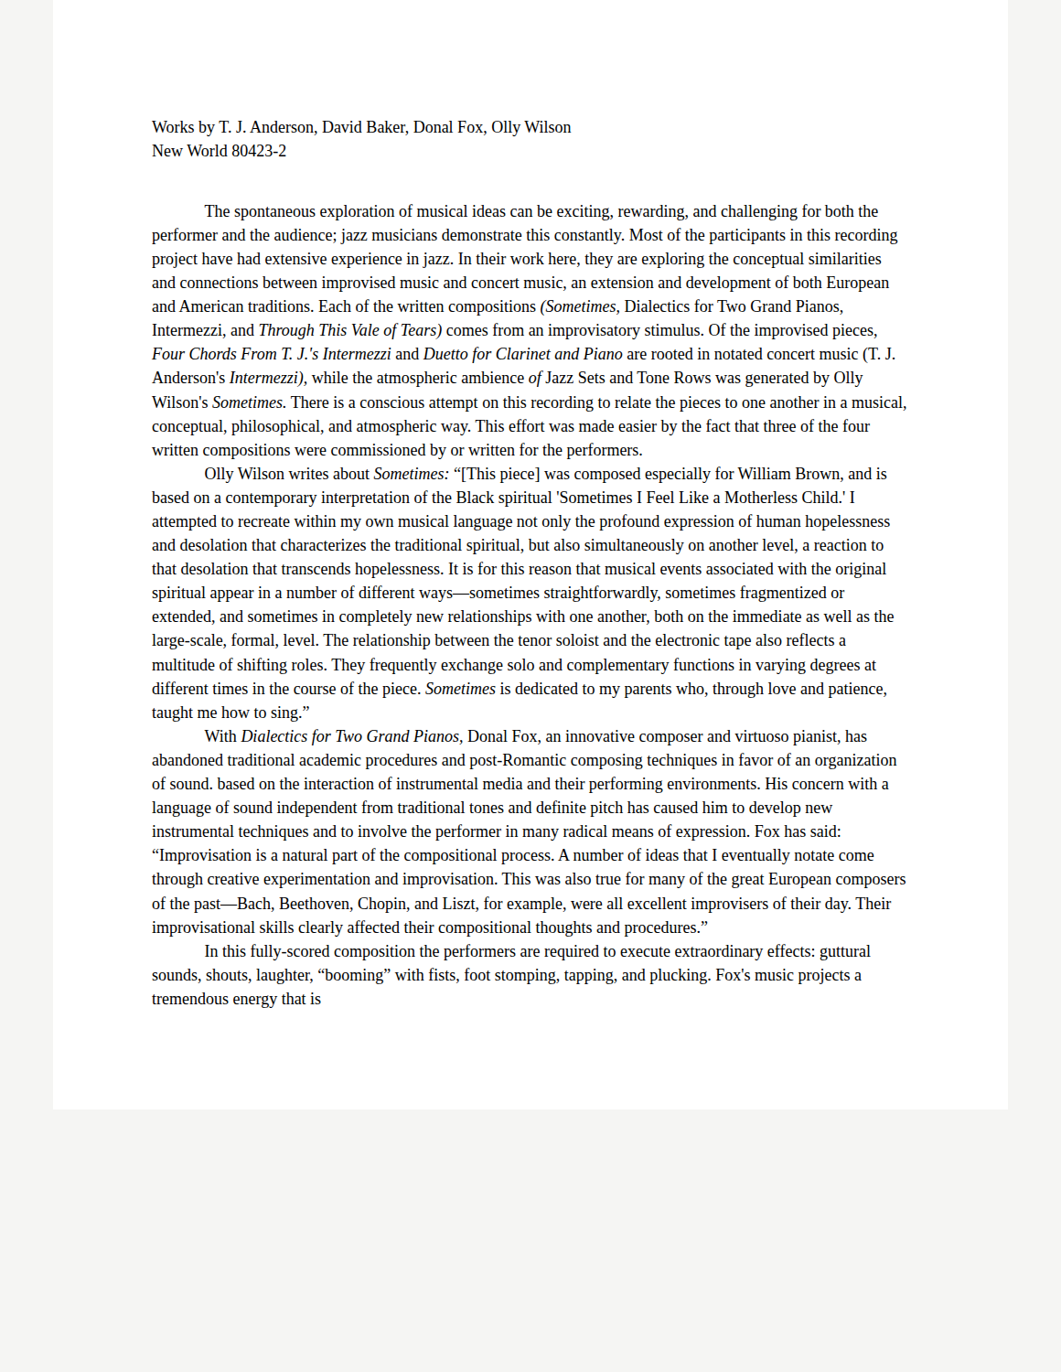Works by T. J. Anderson, David Baker, Donal Fox, Olly Wilson
New World 80423-2
The spontaneous exploration of musical ideas can be exciting, rewarding, and challenging for both the performer and the audience; jazz musicians demonstrate this constantly. Most of the participants in this recording project have had extensive experience in jazz. In their work here, they are exploring the conceptual similarities and connections between improvised music and concert music, an extension and development of both European and American traditions. Each of the written compositions (Sometimes, Dialectics for Two Grand Pianos, Intermezzi, and Through This Vale of Tears) comes from an improvisatory stimulus. Of the improvised pieces, Four Chords From T. J.'s Intermezzi and Duetto for Clarinet and Piano are rooted in notated concert music (T. J. Anderson's Intermezzi), while the atmospheric ambience of Jazz Sets and Tone Rows was generated by Olly Wilson's Sometimes. There is a conscious attempt on this recording to relate the pieces to one another in a musical, conceptual, philosophical, and atmospheric way. This effort was made easier by the fact that three of the four written compositions were commissioned by or written for the performers.
Olly Wilson writes about Sometimes: “[This piece] was composed especially for William Brown, and is based on a contemporary interpretation of the Black spiritual 'Sometimes I Feel Like a Motherless Child.' I attempted to recreate within my own musical language not only the profound expression of human hopelessness and desolation that characterizes the traditional spiritual, but also simultaneously on another level, a reaction to that desolation that transcends hopelessness. It is for this reason that musical events associated with the original spiritual appear in a number of different ways—sometimes straightforwardly, sometimes fragmentized or extended, and sometimes in completely new relationships with one another, both on the immediate as well as the large-scale, formal, level. The relationship between the tenor soloist and the electronic tape also reflects a multitude of shifting roles. They frequently exchange solo and complementary functions in varying degrees at different times in the course of the piece. Sometimes is dedicated to my parents who, through love and patience, taught me how to sing.”
With Dialectics for Two Grand Pianos, Donal Fox, an innovative composer and virtuoso pianist, has abandoned traditional academic procedures and post-Romantic composing techniques in favor of an organization of sound. based on the interaction of instrumental media and their performing environments. His concern with a language of sound independent from traditional tones and definite pitch has caused him to develop new instrumental techniques and to involve the performer in many radical means of expression. Fox has said: “Improvisation is a natural part of the compositional process. A number of ideas that I eventually notate come through creative experimentation and improvisation. This was also true for many of the great European composers of the past—Bach, Beethoven, Chopin, and Liszt, for example, were all excellent improvisers of their day. Their improvisational skills clearly affected their compositional thoughts and procedures.”
In this fully-scored composition the performers are required to execute extraordinary effects: guttural sounds, shouts, laughter, “booming” with fists, foot stomping, tapping, and plucking. Fox's music projects a tremendous energy that is